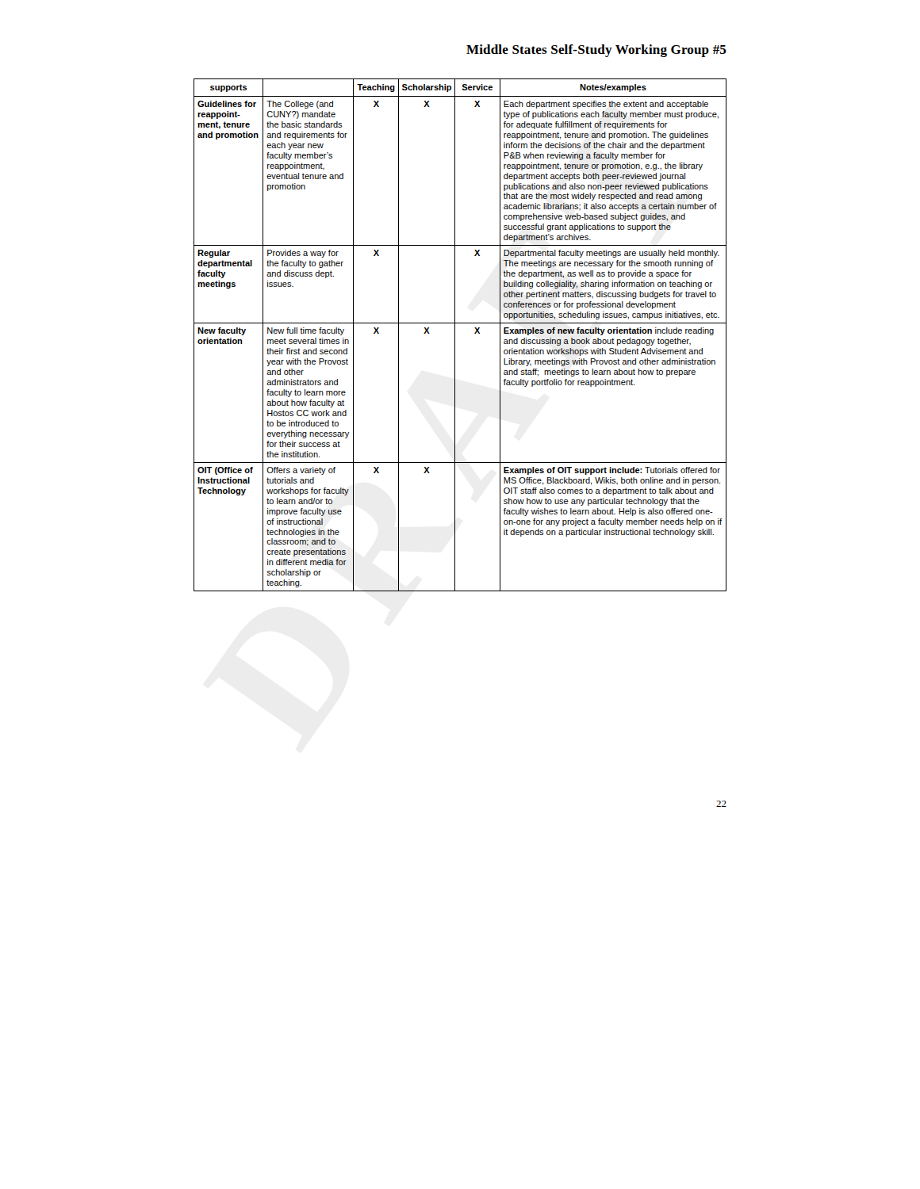DRAFT
Middle States Self-Study Working Group #5
| supports | | Teaching | Scholarship | Service | Notes/examples |
| --- | --- | --- | --- | --- | --- |
| Guidelines for reappoint-ment, tenure and promotion | The College (and CUNY?) mandate the basic standards and requirements for each year new faculty member’s reappointment, eventual tenure and promotion | X | X | X | Each department specifies the extent and acceptable type of publications each faculty member must produce, for adequate fulfillment of requirements for reappointment, tenure and promotion. The guidelines inform the decisions of the chair and the department P&B when reviewing a faculty member for reappointment, tenure or promotion, e.g., the library department accepts both peer-reviewed journal publications and also non-peer reviewed publications that are the most widely respected and read among academic librarians; it also accepts a certain number of comprehensive web-based subject guides, and successful grant applications to support the department’s archives. |
| Regular departmental faculty meetings | Provides a way for the faculty to gather and discuss dept. issues. | X | | X | Departmental faculty meetings are usually held monthly. The meetings are necessary for the smooth running of the department, as well as to provide a space for building collegiality, sharing information on teaching or other pertinent matters, discussing budgets for travel to conferences or for professional development opportunities, scheduling issues, campus initiatives, etc. |
| New faculty orientation | New full time faculty meet several times in their first and second year with the Provost and other administrators and faculty to learn more about how faculty at Hostos CC work and to be introduced to everything necessary for their success at the institution. | X | X | X | Examples of new faculty orientation include reading and discussing a book about pedagogy together, orientation workshops with Student Advisement and Library, meetings with Provost and other administration and staff; meetings to learn about how to prepare faculty portfolio for reappointment. |
| OIT (Office of Instructional Technology | Offers a variety of tutorials and workshops for faculty to learn and/or to improve faculty use of instructional technologies in the classroom; and to create presentations in different media for scholarship or teaching. | X | X | | Examples of OIT support include: Tutorials offered for MS Office, Blackboard, Wikis, both online and in person. OIT staff also comes to a department to talk about and show how to use any particular technology that the faculty wishes to learn about. Help is also offered one-on-one for any project a faculty member needs help on if it depends on a particular instructional technology skill. |
22